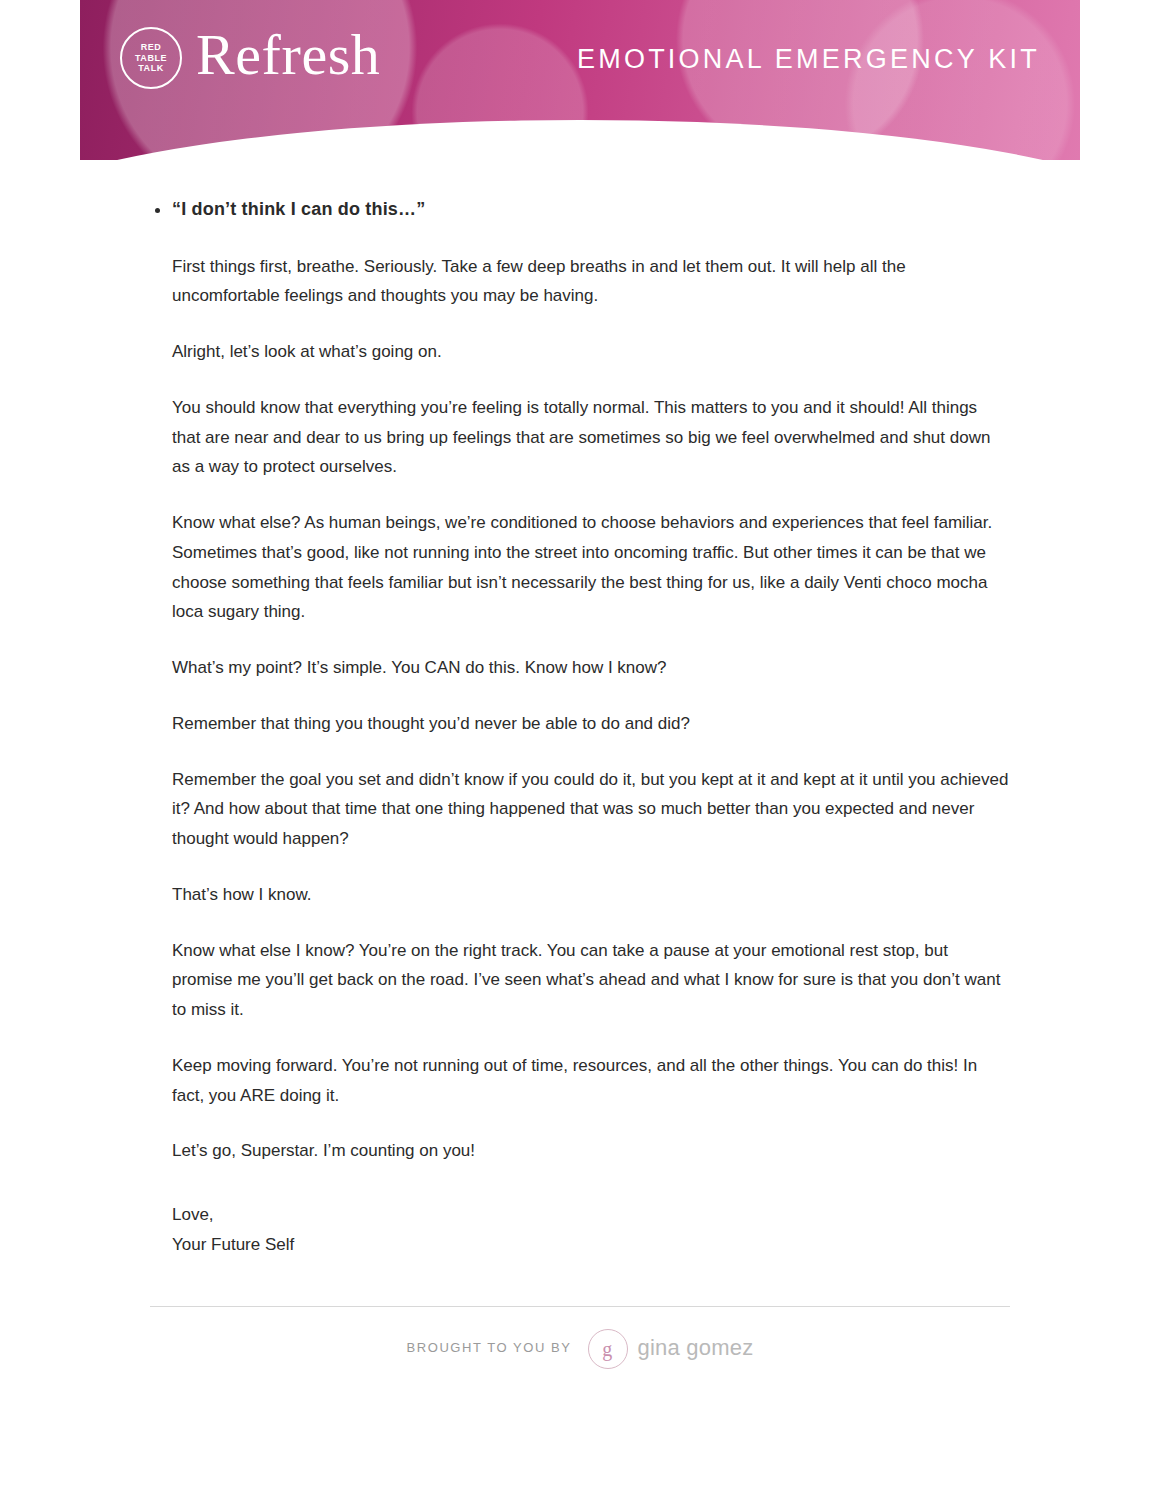Red Table Talk
Refresh
Emotional Emergency Kit
“I don’t think I can do this…”
First things first, breathe. Seriously. Take a few deep breaths in and let them out. It will help all the uncomfortable feelings and thoughts you may be having.
Alright, let’s look at what’s going on.
You should know that everything you’re feeling is totally normal. This matters to you and it should! All things that are near and dear to us bring up feelings that are sometimes so big we feel overwhelmed and shut down as a way to protect ourselves.
Know what else? As human beings, we’re conditioned to choose behaviors and experiences that feel familiar. Sometimes that’s good, like not running into the street into oncoming traffic. But other times it can be that we choose something that feels familiar but isn’t necessarily the best thing for us, like a daily Venti choco mocha loca sugary thing.
What’s my point? It’s simple. You CAN do this. Know how I know?
Remember that thing you thought you’d never be able to do and did?
Remember the goal you set and didn’t know if you could do it, but you kept at it and kept at it until you achieved it? And how about that time that one thing happened that was so much better than you expected and never thought would happen?
That’s how I know.
Know what else I know? You’re on the right track. You can take a pause at your emotional rest stop, but promise me you’ll get back on the road. I’ve seen what’s ahead and what I know for sure is that you don’t want to miss it.
Keep moving forward. You’re not running out of time, resources, and all the other things. You can do this! In fact, you ARE doing it.
Let’s go, Superstar. I’m counting on you!
Love,
Your Future Self
Brought to you by g gina gomez